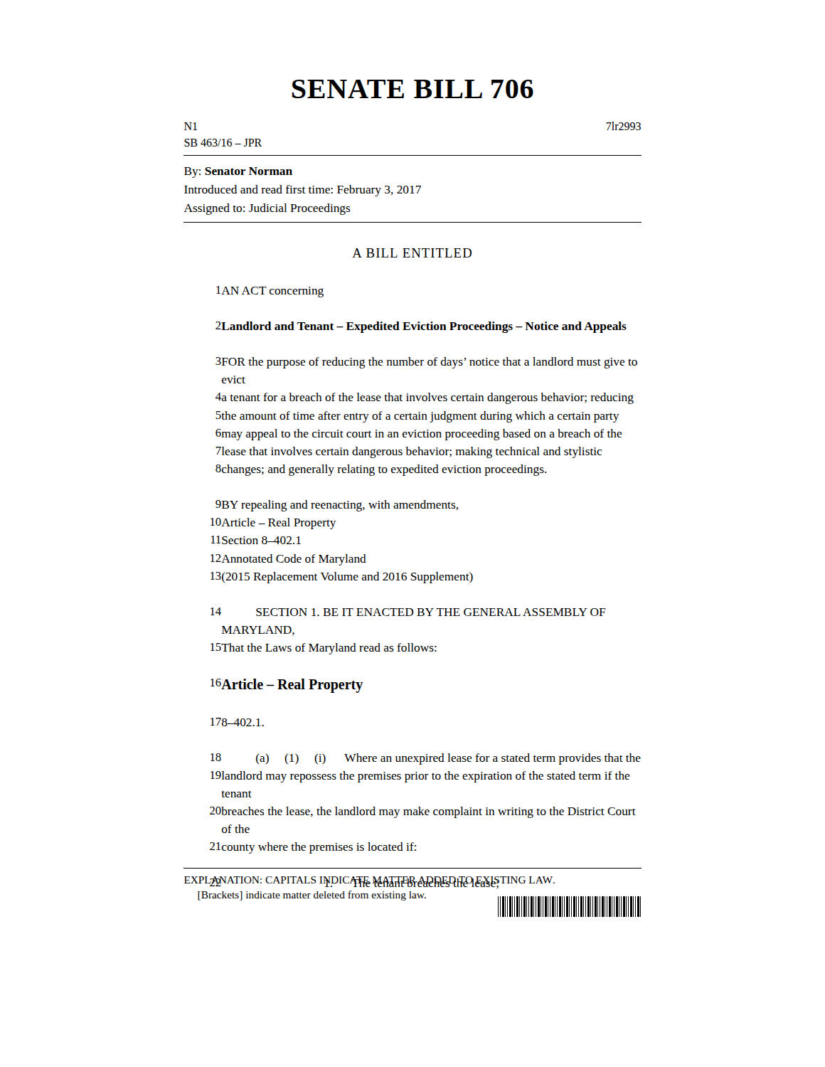SENATE BILL 706
N1
7lr2993
SB 463/16 – JPR
By: Senator Norman
Introduced and read first time: February 3, 2017
Assigned to: Judicial Proceedings
A BILL ENTITLED
| 1 | AN ACT concerning |
| 2 | Landlord and Tenant – Expedited Eviction Proceedings – Notice and Appeals |
| 3 | FOR the purpose of reducing the number of days’ notice that a landlord must give to evict |
| 4 | a tenant for a breach of the lease that involves certain dangerous behavior; reducing |
| 5 | the amount of time after entry of a certain judgment during which a certain party |
| 6 | may appeal to the circuit court in an eviction proceeding based on a breach of the |
| 7 | lease that involves certain dangerous behavior; making technical and stylistic |
| 8 | changes; and generally relating to expedited eviction proceedings. |
| 9 | BY repealing and reenacting, with amendments, |
| 10 | Article – Real Property |
| 11 | Section 8–402.1 |
| 12 | Annotated Code of Maryland |
| 13 | (2015 Replacement Volume and 2016 Supplement) |
| 14 | SECTION 1. BE IT ENACTED BY THE GENERAL ASSEMBLY OF MARYLAND, |
| 15 | That the Laws of Maryland read as follows: |
| 16 | Article – Real Property |
| 17 | 8–402.1. |
| 18 | (a) (1) (i) Where an unexpired lease for a stated term provides that the |
| 19 | landlord may repossess the premises prior to the expiration of the stated term if the tenant |
| 20 | breaches the lease, the landlord may make complaint in writing to the District Court of the |
| 21 | county where the premises is located if: |
| 22 | 1. The tenant breaches the lease; |
EXPLANATION: CAPITALS INDICATE MATTER ADDED TO EXISTING LAW.
[Brackets] indicate matter deleted from existing law.